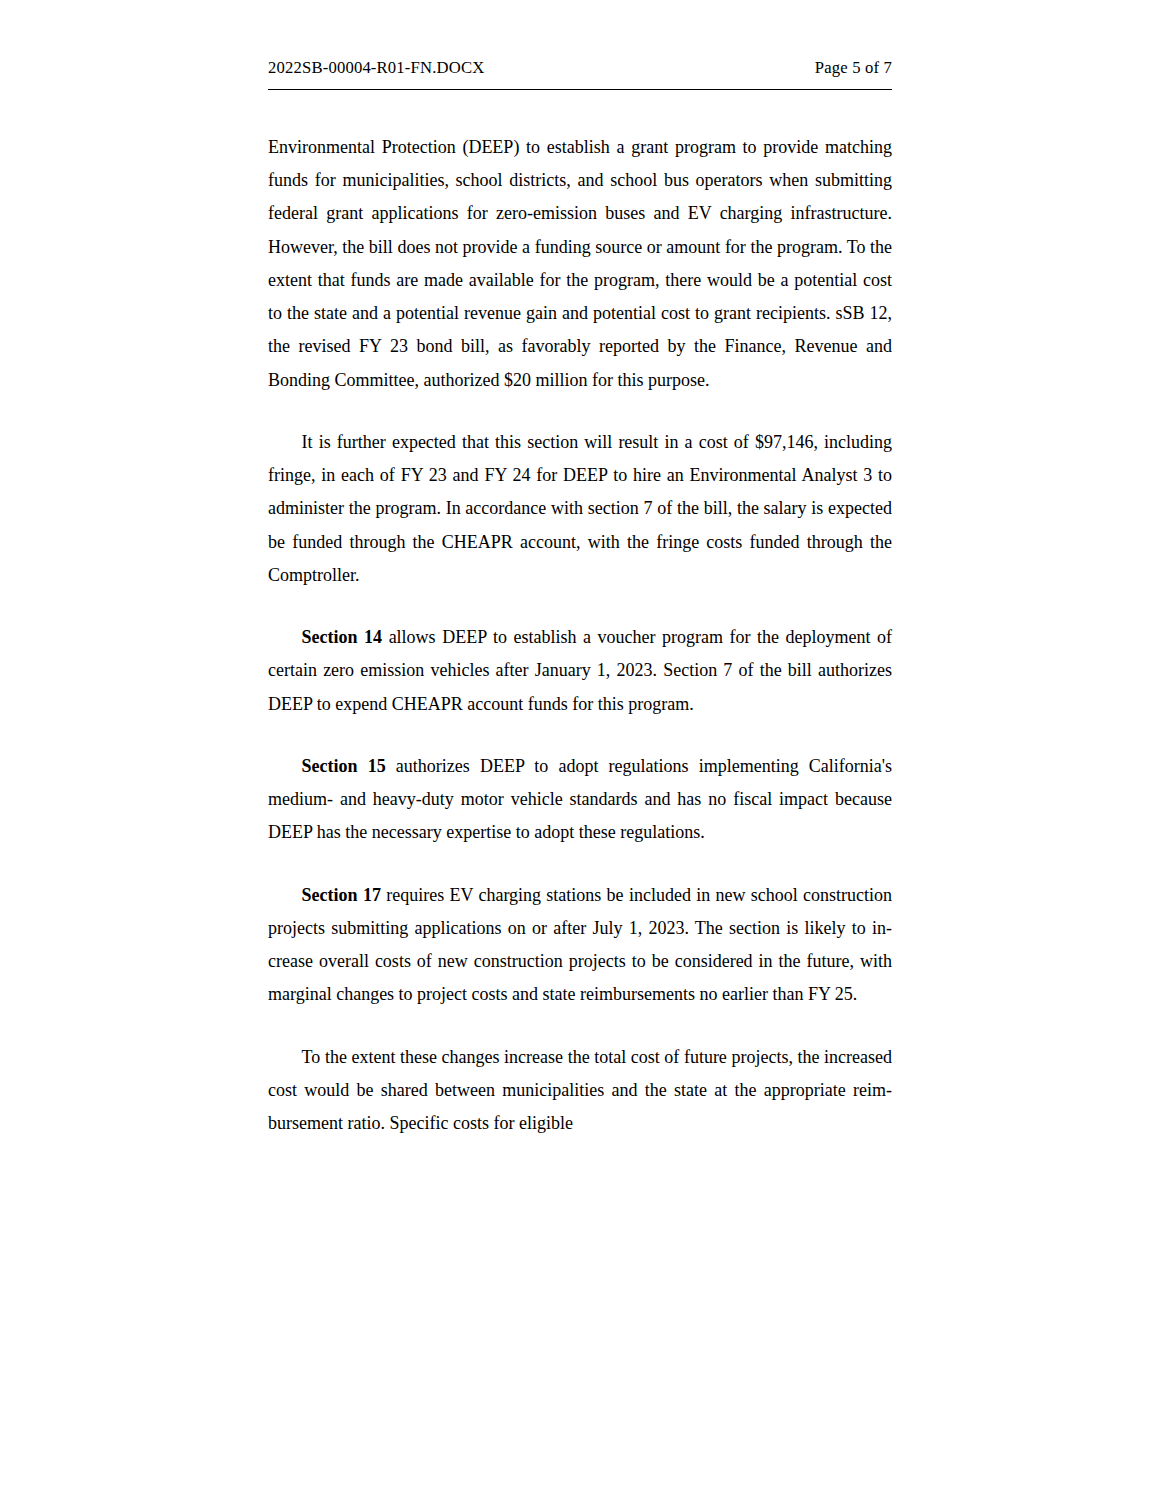2022SB-00004-R01-FN.DOCX Page 5 of 7
Environmental Protection (DEEP) to establish a grant program to provide matching funds for municipalities, school districts, and school bus operators when submitting federal grant applications for zero-emission buses and EV charging infrastructure. However, the bill does not provide a funding source or amount for the program. To the extent that funds are made available for the program, there would be a potential cost to the state and a potential revenue gain and potential cost to grant recipients. sSB 12, the revised FY 23 bond bill, as favorably reported by the Finance, Revenue and Bonding Committee, authorized $20 million for this purpose.
It is further expected that this section will result in a cost of $97,146, including fringe, in each of FY 23 and FY 24 for DEEP to hire an Environmental Analyst 3 to administer the program. In accordance with section 7 of the bill, the salary is expected be funded through the CHEAPR account, with the fringe costs funded through the Comptroller.
Section 14 allows DEEP to establish a voucher program for the deployment of certain zero emission vehicles after January 1, 2023. Section 7 of the bill authorizes DEEP to expend CHEAPR account funds for this program.
Section 15 authorizes DEEP to adopt regulations implementing California's medium- and heavy-duty motor vehicle standards and has no fiscal impact because DEEP has the necessary expertise to adopt these regulations.
Section 17 requires EV charging stations be included in new school construction projects submitting applications on or after July 1, 2023. The section is likely to increase overall costs of new construction projects to be considered in the future, with marginal changes to project costs and state reimbursements no earlier than FY 25.
To the extent these changes increase the total cost of future projects, the increased cost would be shared between municipalities and the state at the appropriate reimbursement ratio. Specific costs for eligible